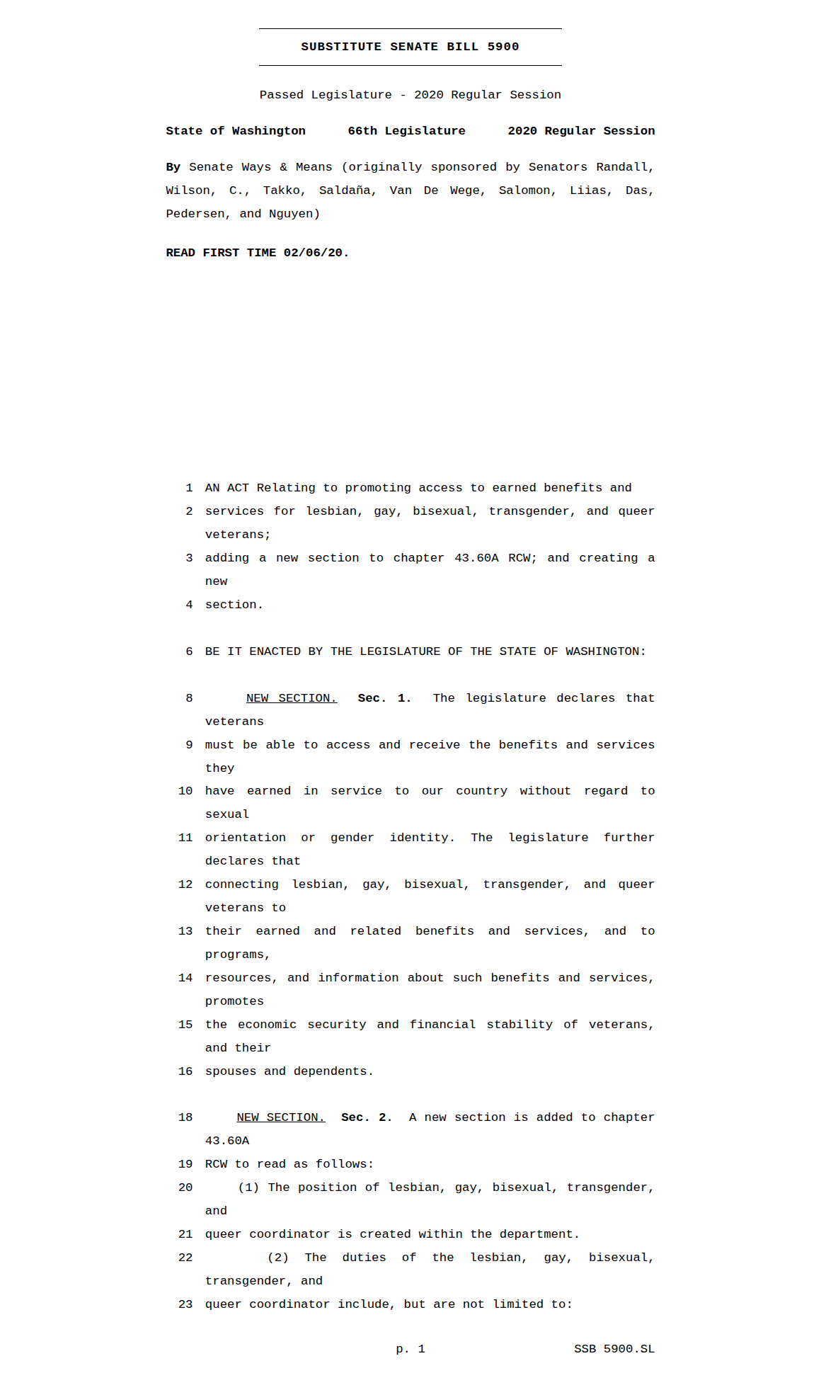SUBSTITUTE SENATE BILL 5900
Passed Legislature - 2020 Regular Session
State of Washington 66th Legislature 2020 Regular Session
By Senate Ways & Means (originally sponsored by Senators Randall, Wilson, C., Takko, Saldaña, Van De Wege, Salomon, Liias, Das, Pedersen, and Nguyen)
READ FIRST TIME 02/06/20.
AN ACT Relating to promoting access to earned benefits and
services for lesbian, gay, bisexual, transgender, and queer veterans;
adding a new section to chapter 43.60A RCW; and creating a new
section.
BE IT ENACTED BY THE LEGISLATURE OF THE STATE OF WASHINGTON:
NEW SECTION. Sec. 1. The legislature declares that veterans
must be able to access and receive the benefits and services they
have earned in service to our country without regard to sexual
orientation or gender identity. The legislature further declares that
connecting lesbian, gay, bisexual, transgender, and queer veterans to
their earned and related benefits and services, and to programs,
resources, and information about such benefits and services, promotes
the economic security and financial stability of veterans, and their
spouses and dependents.
NEW SECTION. Sec. 2. A new section is added to chapter 43.60A
RCW to read as follows:
(1) The position of lesbian, gay, bisexual, transgender, and
queer coordinator is created within the department.
(2) The duties of the lesbian, gay, bisexual, transgender, and
queer coordinator include, but are not limited to:
p. 1 SSB 5900.SL